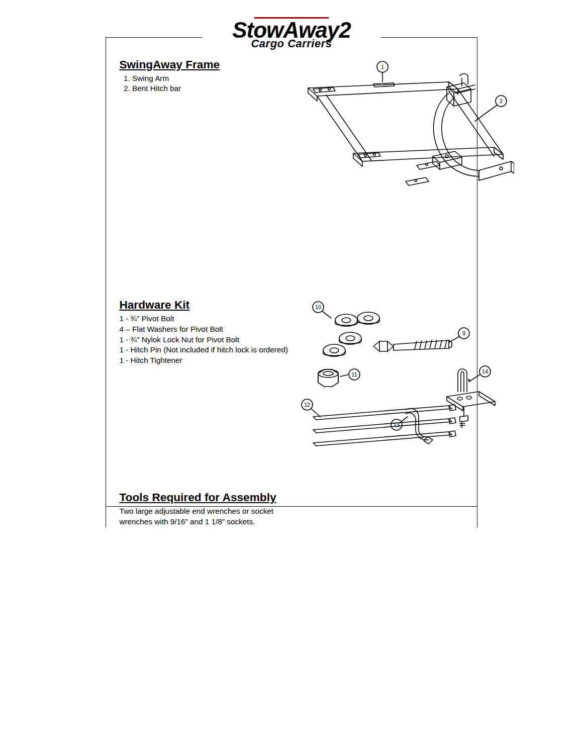StowAway2
Cargo Carriers
SwingAway Frame
Swing Arm
Bent Hitch bar
1 2
Hardware Kit
1 - ¾” Pivot Bolt
4 – Flat Washers for Pivot Bolt
1 - ¾” Nylok Lock Nut for Pivot Bolt
1 - Hitch Pin (Not included if hitch lock is ordered)
1 - Hitch Tightener
10 9 11 12 13 14
Tools Required for Assembly
Two large adjustable end wrenches or socket wrenches with 9/16” and 1 1/8” sockets.